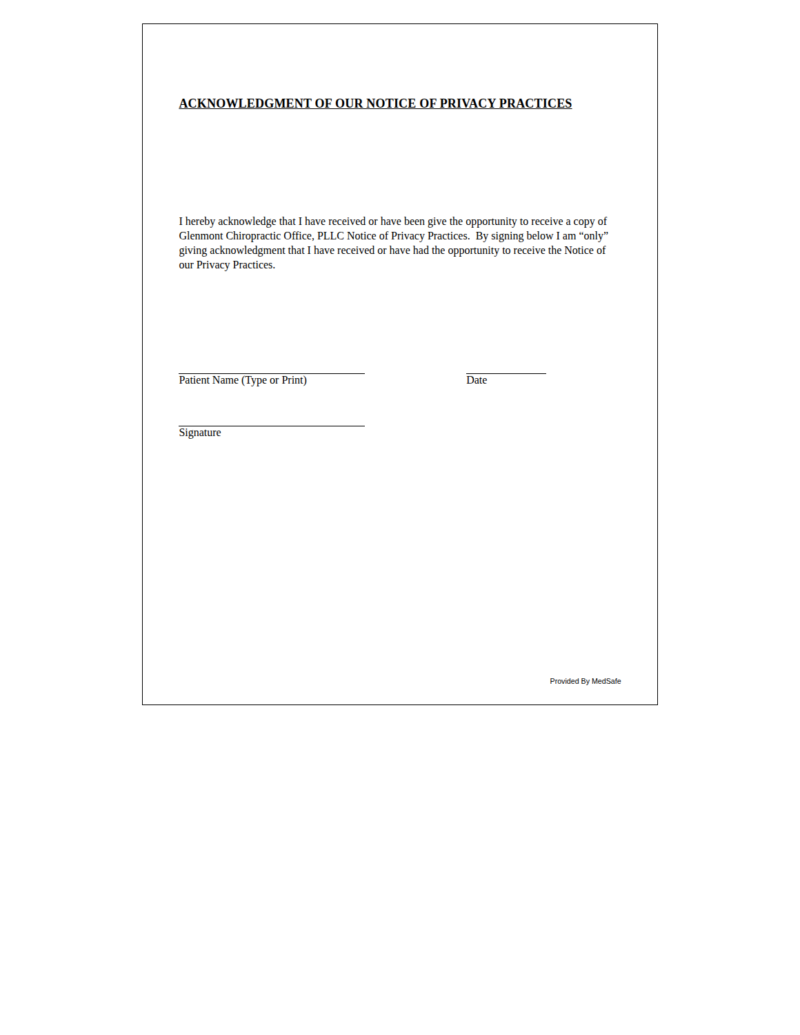ACKNOWLEDGMENT OF OUR NOTICE OF PRIVACY PRACTICES
I hereby acknowledge that I have received or have been give the opportunity to receive a copy of Glenmont Chiropractic Office, PLLC Notice of Privacy Practices. By signing below I am “only” giving acknowledgment that I have received or have had the opportunity to receive the Notice of our Privacy Practices.
| Patient Name (Type or Print) | | Date | |
| Signature | |
Provided By MedSafe